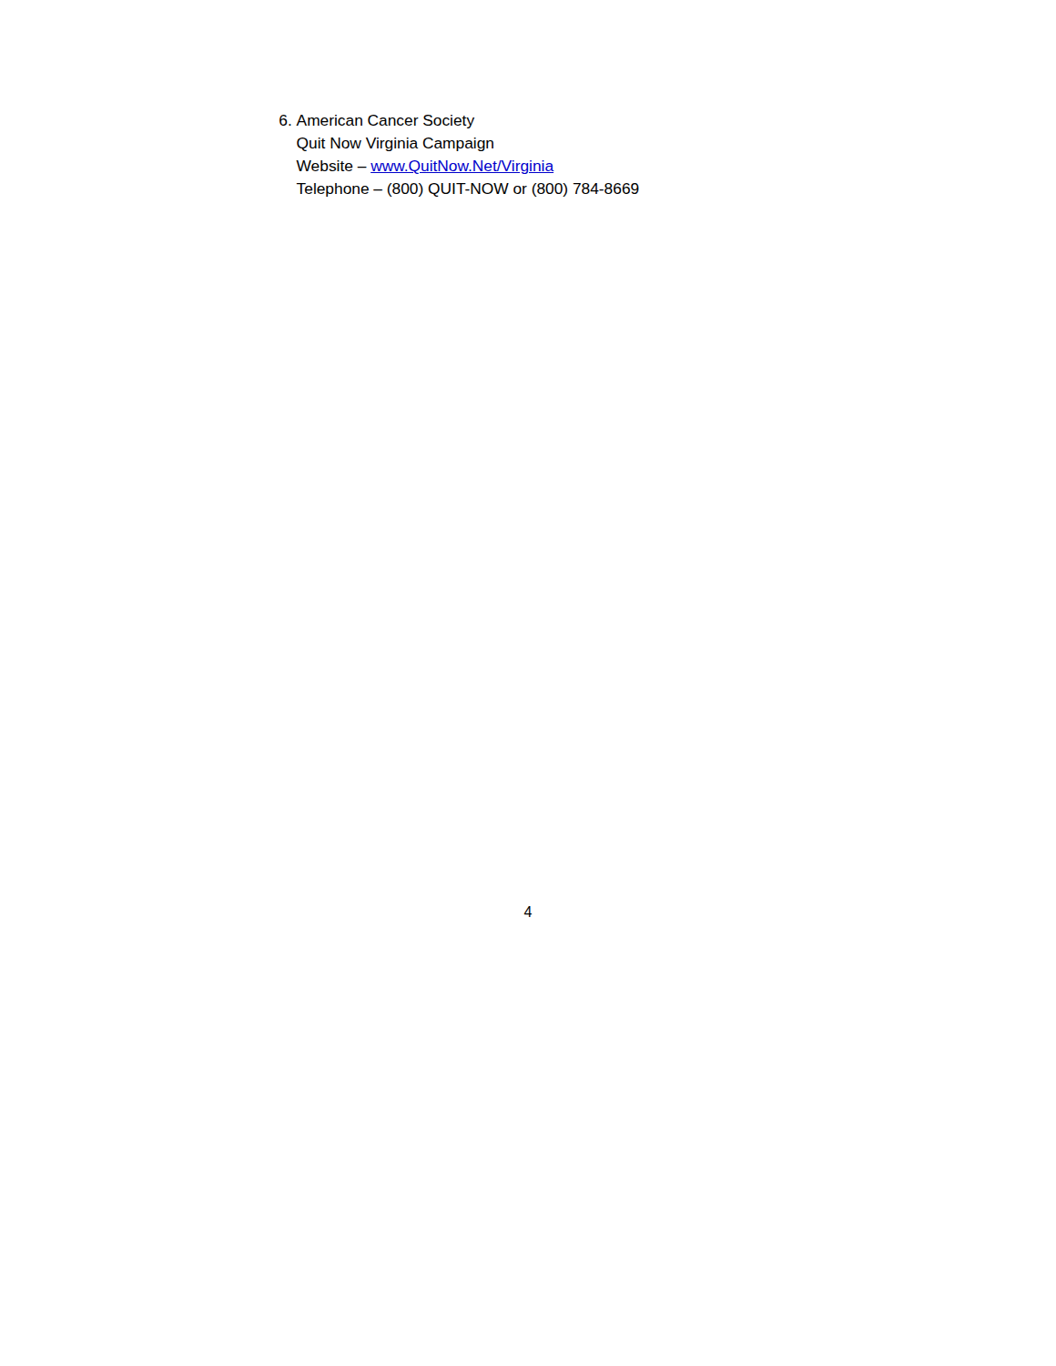American Cancer Society Quit Now Virginia Campaign Website – www.QuitNow.Net/Virginia Telephone – (800) QUIT-NOW or (800) 784-8669
4